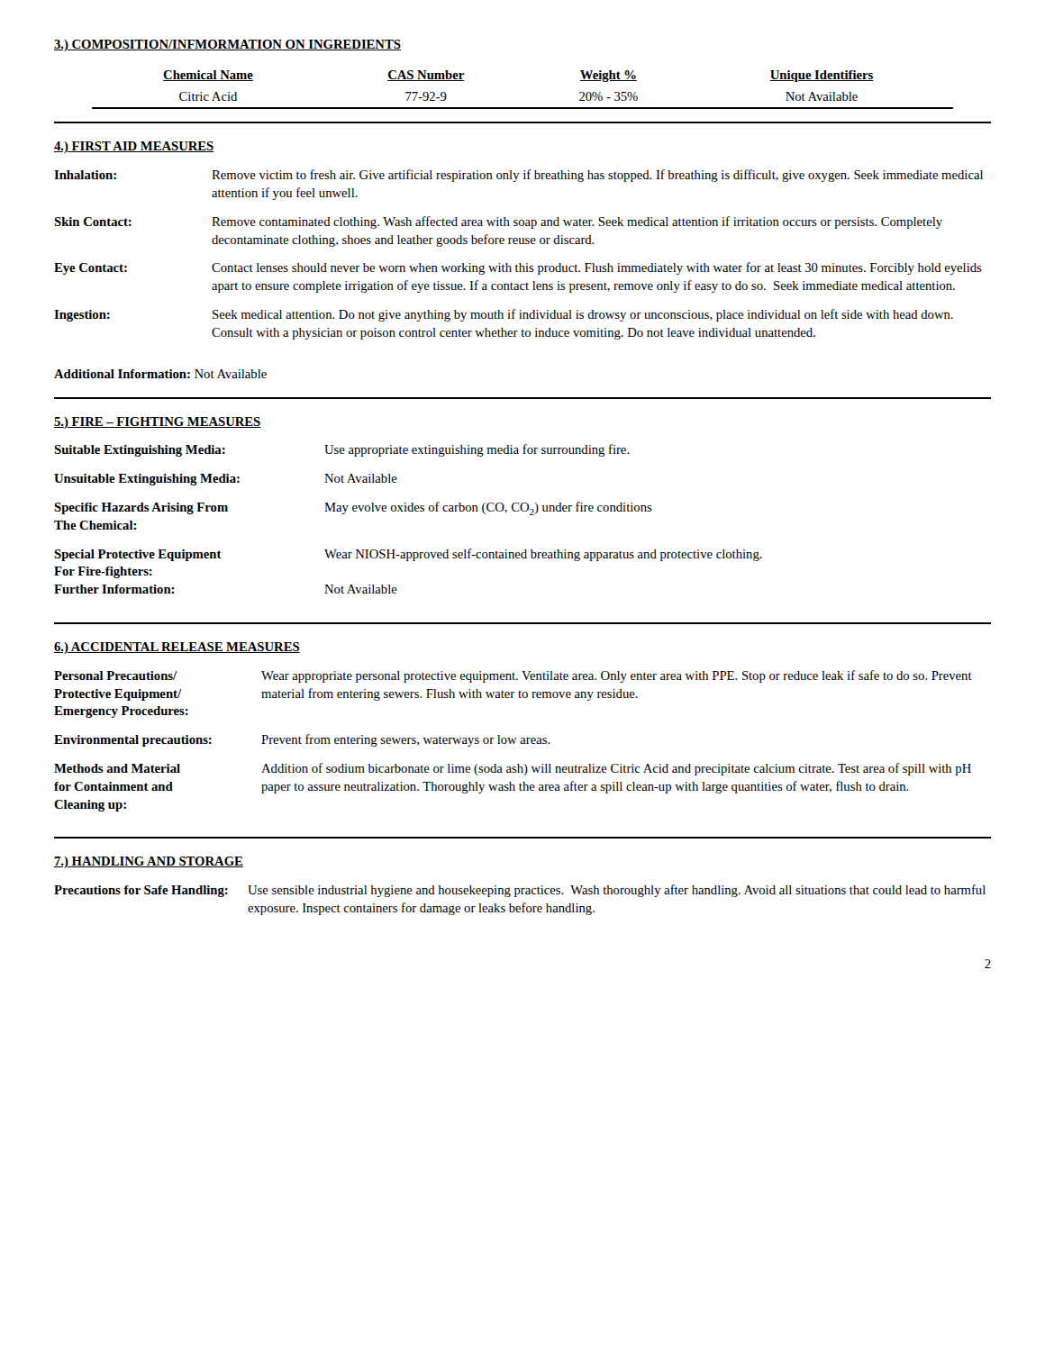3.) COMPOSITION/INFMORMATION ON INGREDIENTS
| Chemical Name | CAS Number | Weight % | Unique Identifiers |
| --- | --- | --- | --- |
| Citric Acid | 77-92-9 | 20% - 35% | Not Available |
4.) FIRST AID MEASURES
| Inhalation: | Remove victim to fresh air. Give artificial respiration only if breathing has stopped. If breathing is difficult, give oxygen. Seek immediate medical attention if you feel unwell. |
| Skin Contact: | Remove contaminated clothing. Wash affected area with soap and water. Seek medical attention if irritation occurs or persists. Completely decontaminate clothing, shoes and leather goods before reuse or discard. |
| Eye Contact: | Contact lenses should never be worn when working with this product. Flush immediately with water for at least 30 minutes. Forcibly hold eyelids apart to ensure complete irrigation of eye tissue. If a contact lens is present, remove only if easy to do so. Seek immediate medical attention. |
| Ingestion: | Seek medical attention. Do not give anything by mouth if individual is drowsy or unconscious, place individual on left side with head down. Consult with a physician or poison control center whether to induce vomiting. Do not leave individual unattended. |
Additional Information: Not Available
5.) FIRE – FIGHTING MEASURES
| Suitable Extinguishing Media: | Use appropriate extinguishing media for surrounding fire. |
| Unsuitable Extinguishing Media: | Not Available |
| Specific Hazards Arising From The Chemical: | May evolve oxides of carbon (CO, CO 2 ) under fire conditions |
| Special Protective Equipment For Fire-fighters: | Wear NIOSH-approved self-contained breathing apparatus and protective clothing. |
| Further Information: | Not Available |
6.) ACCIDENTAL RELEASE MEASURES
| Personal Precautions/ Protective Equipment/ Emergency Procedures: | Wear appropriate personal protective equipment. Ventilate area. Only enter area with PPE. Stop or reduce leak if safe to do so. Prevent material from entering sewers. Flush with water to remove any residue. |
| Environmental precautions: | Prevent from entering sewers, waterways or low areas. |
| Methods and Material for Containment and Cleaning up: | Addition of sodium bicarbonate or lime (soda ash) will neutralize Citric Acid and precipitate calcium citrate. Test area of spill with pH paper to assure neutralization. Thoroughly wash the area after a spill clean-up with large quantities of water, flush to drain. |
7.) HANDLING AND STORAGE
| Precautions for Safe Handling: | Use sensible industrial hygiene and housekeeping practices. Wash thoroughly after handling. Avoid all situations that could lead to harmful exposure. Inspect containers for damage or leaks before handling. |
2